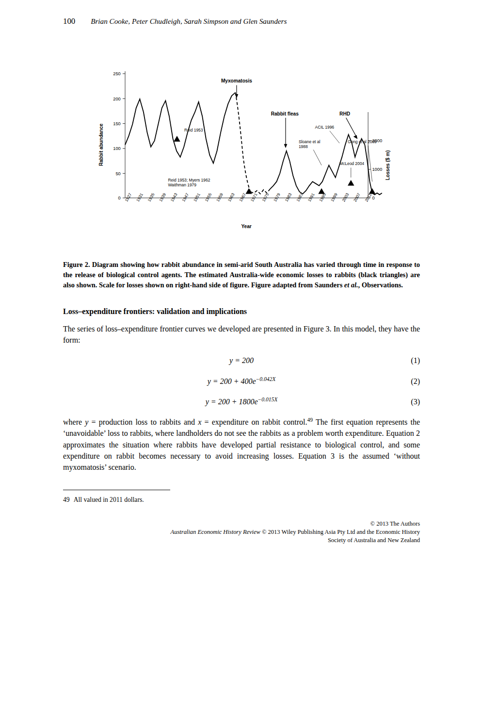100 Brian Cooke, Peter Chudleigh, Sarah Simpson and Glen Saunders
250 200 150 100 50 0 Rabbit abundance 2000 1000 0 Losses ($ m) Myxomatosis Rabbit fleas RHD Reid 1953 Reid 1953; Myers 1962 Waithman 1979 ACIL 1996 Sloane et al 1988 Gong et al 2009 McLeod 2004 1927 1931 1935 1939 1943 1947 1951 1955 1959 1963 1967 1971 1975 1979 1983 1987 1991 1995 1999 2003 2007 2011 Year
Figure 2. Diagram showing how rabbit abundance in semi-arid South Australia has varied through time in response to the release of biological control agents. The estimated Australia-wide economic losses to rabbits (black triangles) are also shown. Scale for losses shown on right-hand side of figure. Figure adapted from Saunders et al., Observations.
Loss–expenditure frontiers: validation and implications
The series of loss–expenditure frontier curves we developed are presented in Figure 3. In this model, they have the form:
y = 200 (1)
y = 200 + 400e−0.042X (2)
y = 200 + 1800e−0.015X (3)
where y = production loss to rabbits and x = expenditure on rabbit control.49 The first equation represents the ‘unavoidable’ loss to rabbits, where landholders do not see the rabbits as a problem worth expenditure. Equation 2 approximates the situation where rabbits have developed partial resistance to biological control, and some expenditure on rabbit becomes necessary to avoid increasing losses. Equation 3 is the assumed ‘without myxomatosis’ scenario.
49 All valued in 2011 dollars.
© 2013 The Authors
Australian Economic History Review © 2013 Wiley Publishing Asia Pty Ltd and the Economic History
Society of Australia and New Zealand